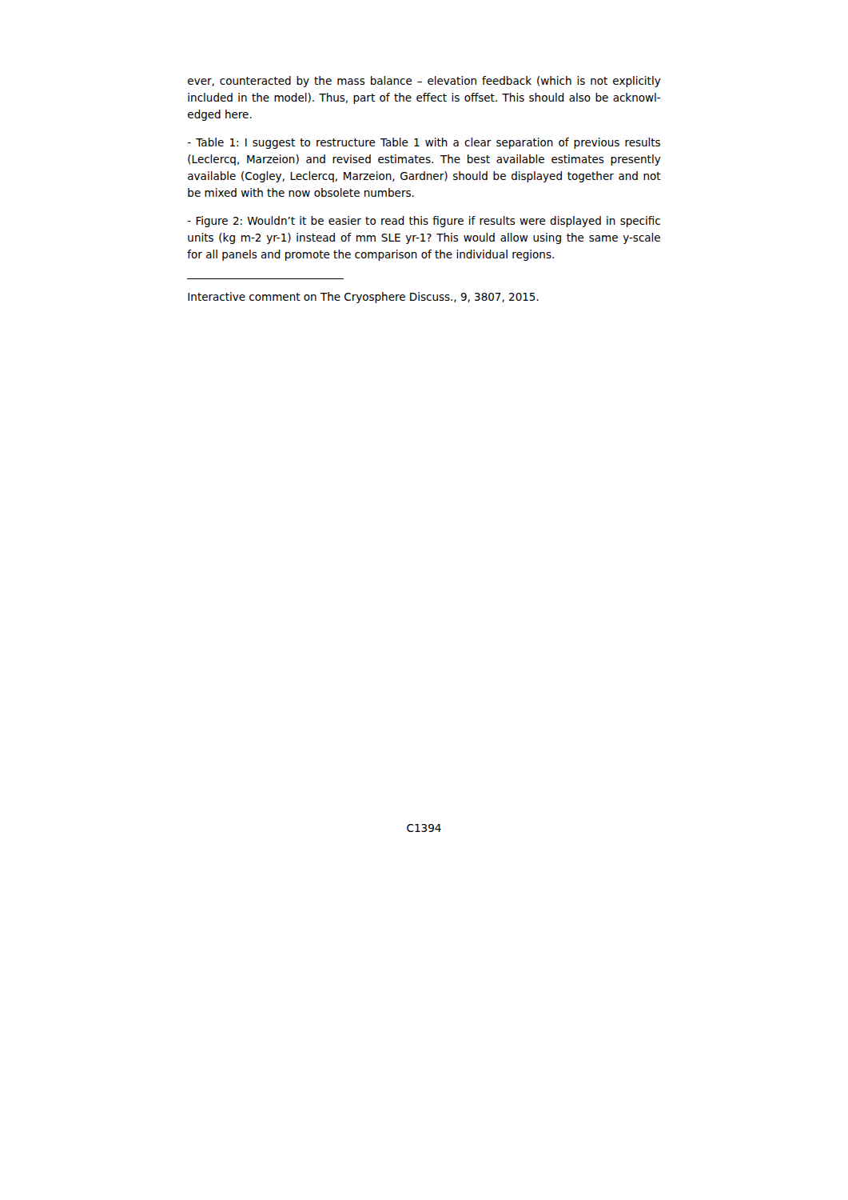ever, counteracted by the mass balance – elevation feedback (which is not explicitly included in the model). Thus, part of the effect is offset. This should also be acknowledged here.
- Table 1: I suggest to restructure Table 1 with a clear separation of previous results (Leclercq, Marzeion) and revised estimates. The best available estimates presently available (Cogley, Leclercq, Marzeion, Gardner) should be displayed together and not be mixed with the now obsolete numbers.
- Figure 2: Wouldn’t it be easier to read this figure if results were displayed in specific units (kg m-2 yr-1) instead of mm SLE yr-1? This would allow using the same y-scale for all panels and promote the comparison of the individual regions.
Interactive comment on The Cryosphere Discuss., 9, 3807, 2015.
C1394